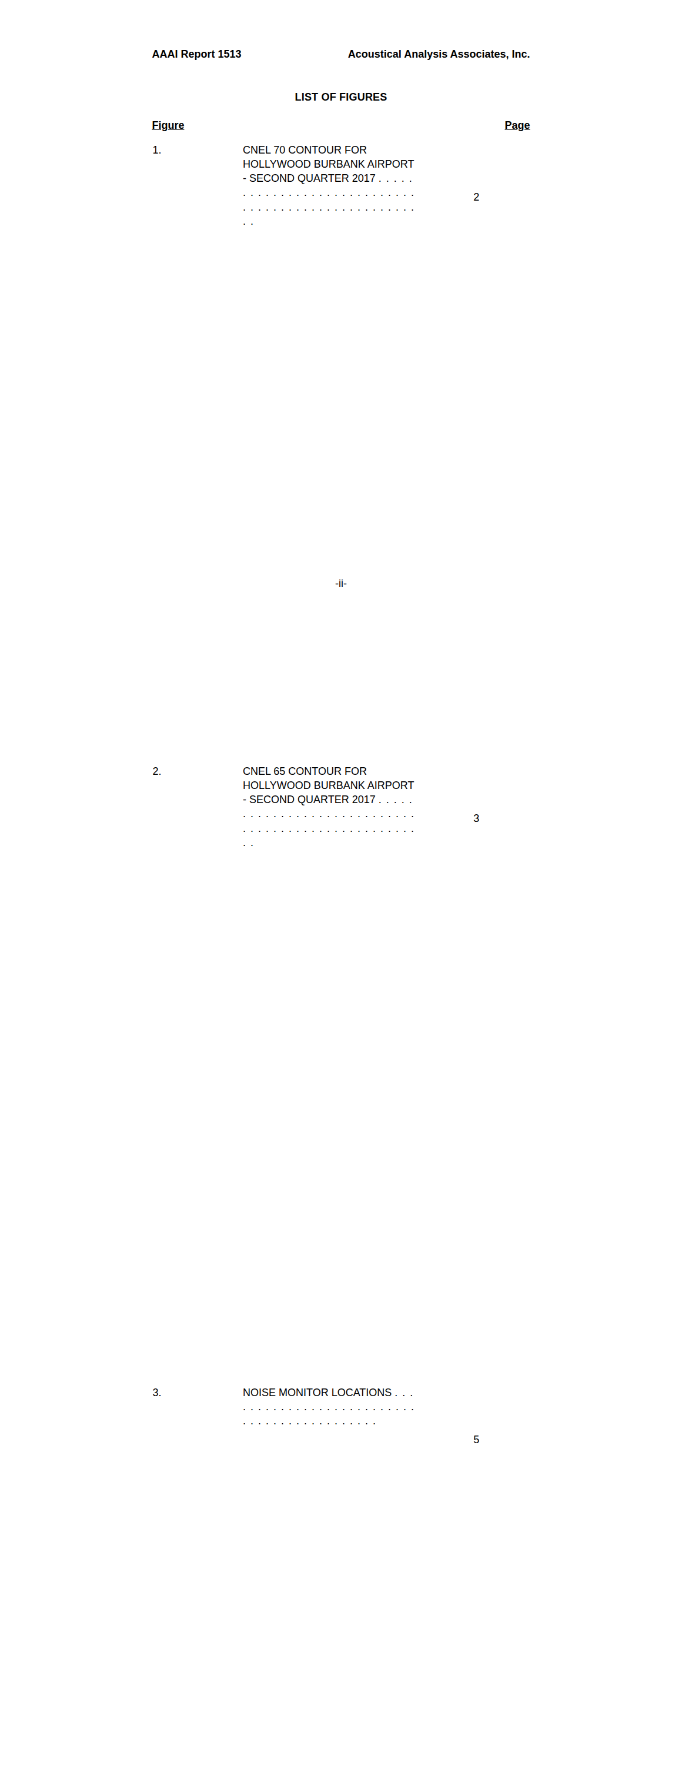AAAI Report 1513
Acoustical Analysis Associates, Inc.
LIST OF FIGURES
| Figure | | Page |
| --- | --- | --- |
| 1. | CNEL 70 CONTOUR FOR HOLLYWOOD BURBANK AIRPORT - SECOND QUARTER 2017 . . . . . . . . . . . . . . . . . . . . . . . . . . . . . . . . . . . . . . . . . . . . . . . . . . . . . | 2 |
| 2. | CNEL 65 CONTOUR FOR HOLLYWOOD BURBANK AIRPORT - SECOND QUARTER 2017 . . . . . . . . . . . . . . . . . . . . . . . . . . . . . . . . . . . . . . . . . . . . . . . . . . . . . | 3 |
| 3. | NOISE MONITOR LOCATIONS . . . . . . . . . . . . . . . . . . . . . . . . . . . . . . . . . . . . . . . . . . . . | 5 |
-ii-